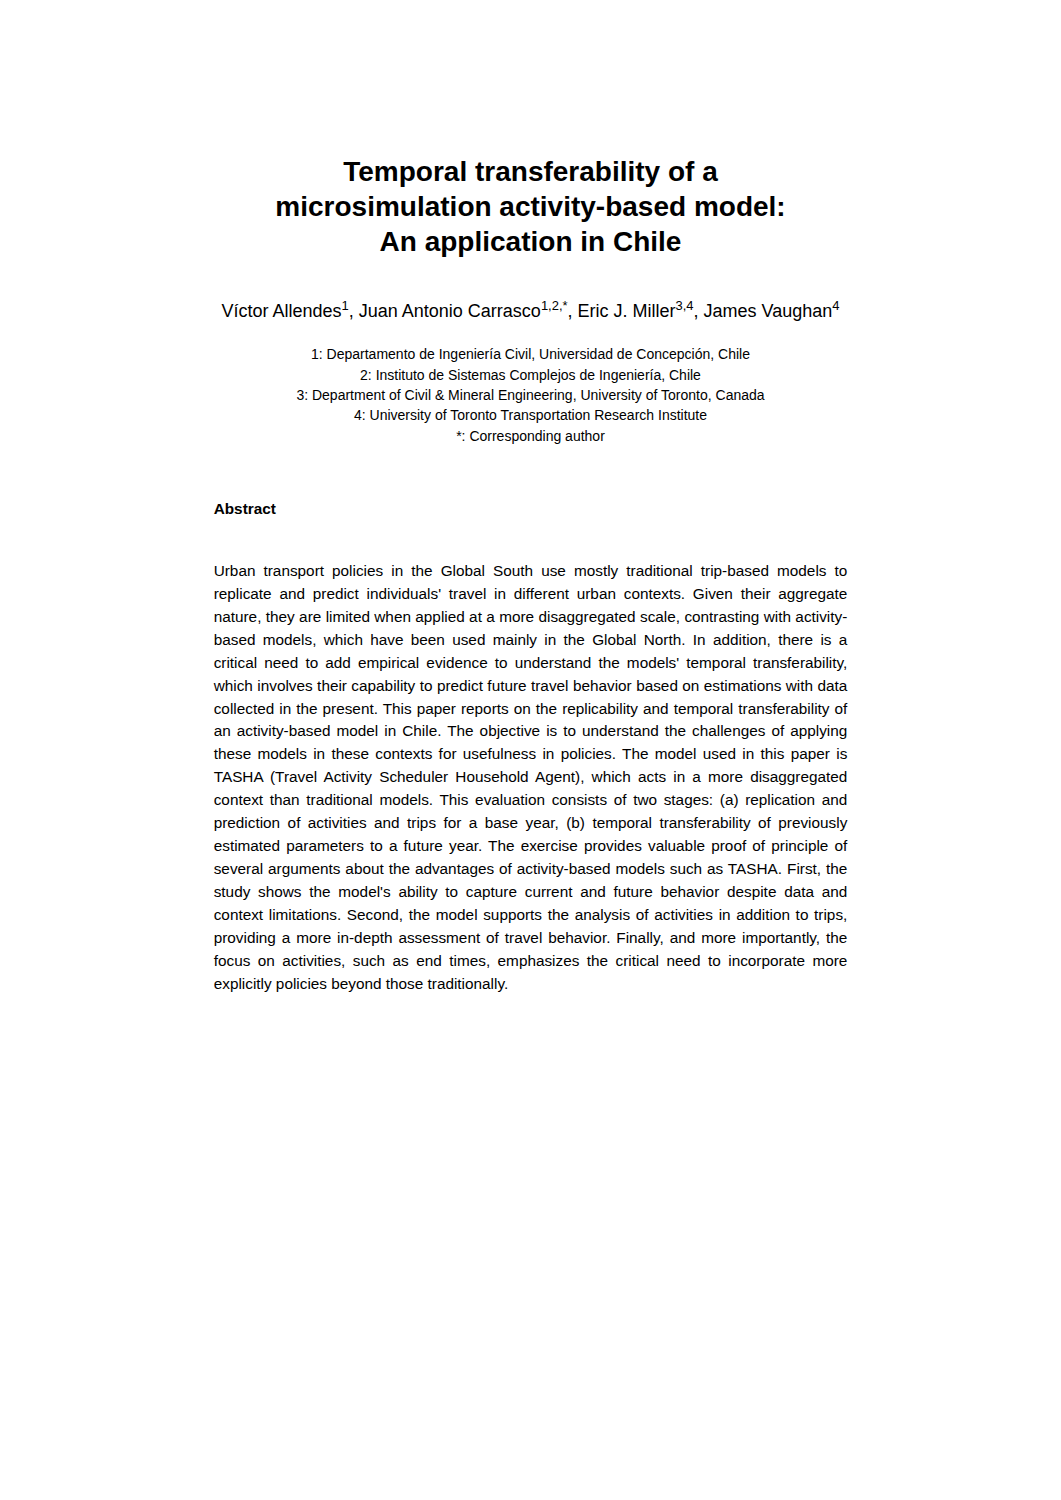Temporal transferability of a
microsimulation activity-based model:
An application in Chile
Víctor Allendes1, Juan Antonio Carrasco1,2,*, Eric J. Miller3,4, James Vaughan4
1: Departamento de Ingeniería Civil, Universidad de Concepción, Chile
2: Instituto de Sistemas Complejos de Ingeniería, Chile
3: Department of Civil & Mineral Engineering, University of Toronto, Canada
4: University of Toronto Transportation Research Institute
*: Corresponding author
Abstract
Urban transport policies in the Global South use mostly traditional trip-based models to replicate and predict individuals' travel in different urban contexts. Given their aggregate nature, they are limited when applied at a more disaggregated scale, contrasting with activity-based models, which have been used mainly in the Global North. In addition, there is a critical need to add empirical evidence to understand the models' temporal transferability, which involves their capability to predict future travel behavior based on estimations with data collected in the present. This paper reports on the replicability and temporal transferability of an activity-based model in Chile. The objective is to understand the challenges of applying these models in these contexts for usefulness in policies. The model used in this paper is TASHA (Travel Activity Scheduler Household Agent), which acts in a more disaggregated context than traditional models. This evaluation consists of two stages: (a) replication and prediction of activities and trips for a base year, (b) temporal transferability of previously estimated parameters to a future year. The exercise provides valuable proof of principle of several arguments about the advantages of activity-based models such as TASHA. First, the study shows the model's ability to capture current and future behavior despite data and context limitations. Second, the model supports the analysis of activities in addition to trips, providing a more in-depth assessment of travel behavior. Finally, and more importantly, the focus on activities, such as end times, emphasizes the critical need to incorporate more explicitly policies beyond those traditionally.